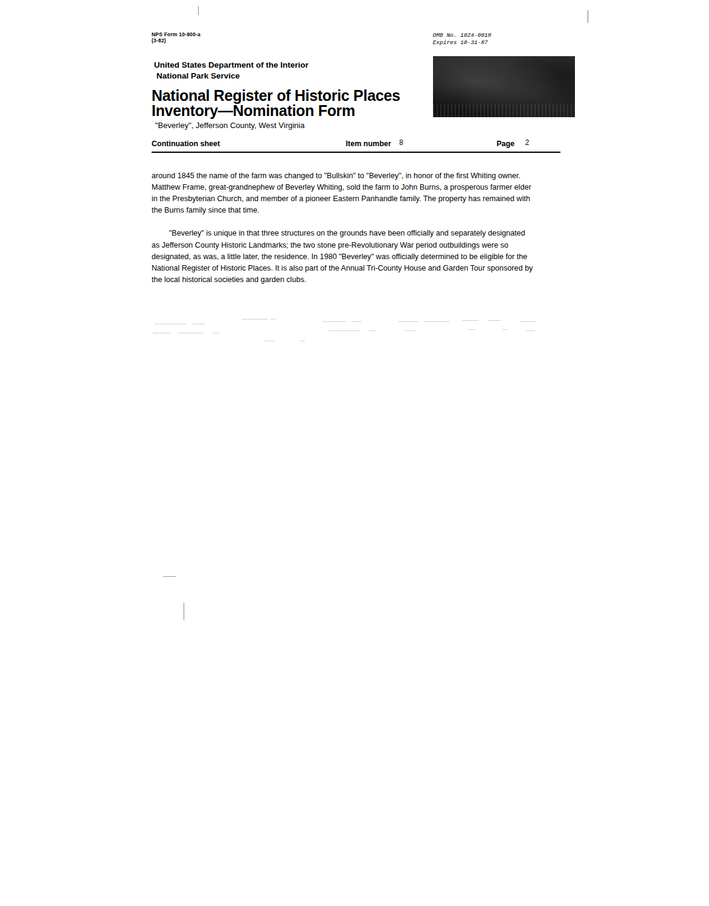NPS Form 10-900-a
(3-82)
OMB No. 1024-0018
Expires 10-31-87
United States Department of the Interior
National Park Service
National Register of Historic Places Inventory—Nomination Form
"Beverley", Jefferson County, West Virginia
Continuation sheet Item number 8 Page 2
around 1845 the name of the farm was changed to "Bullskin" to "Beverley", in honor of the first Whiting owner. Matthew Frame, great-grandnephew of Beverley Whiting, sold the farm to John Burns, a prosperous farmer elder in the Presbyterian Church, and member of a pioneer Eastern Panhandle family. The property has remained with the Burns family since that time.
"Beverley" is unique in that three structures on the grounds have been officially and separately designated as Jefferson County Historic Landmarks; the two stone pre-Revolutionary War period outbuildings were so designated, as was, a little later, the residence. In 1980 "Beverley" was officially determined to be eligible for the National Register of Historic Places. It is also part of the Annual Tri-County House and Garden Tour sponsored by the local historical societies and garden clubs.